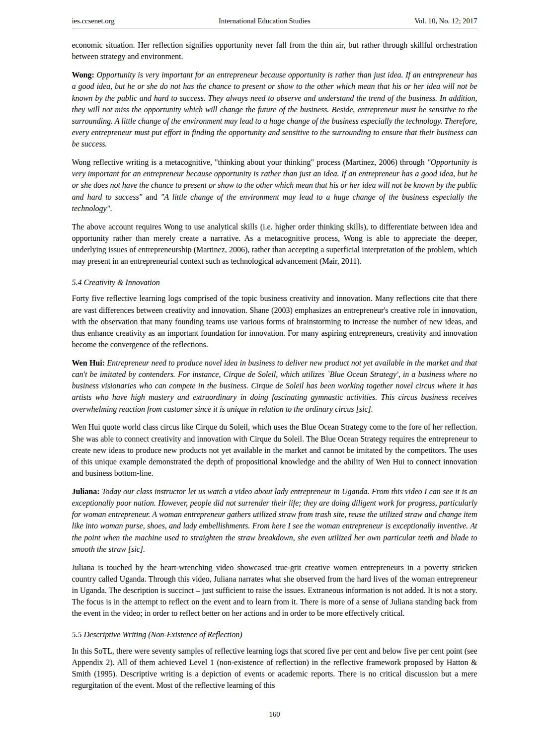ies.ccsenet.org
International Education Studies
Vol. 10, No. 12; 2017
economic situation. Her reflection signifies opportunity never fall from the thin air, but rather through skillful orchestration between strategy and environment.
Wong: Opportunity is very important for an entrepreneur because opportunity is rather than just idea. If an entrepreneur has a good idea, but he or she do not has the chance to present or show to the other which mean that his or her idea will not be known by the public and hard to success. They always need to observe and understand the trend of the business. In addition, they will not miss the opportunity which will change the future of the business. Beside, entrepreneur must be sensitive to the surrounding. A little change of the environment may lead to a huge change of the business especially the technology. Therefore, every entrepreneur must put effort in finding the opportunity and sensitive to the surrounding to ensure that their business can be success.
Wong reflective writing is a metacognitive, "thinking about your thinking" process (Martinez, 2006) through "Opportunity is very important for an entrepreneur because opportunity is rather than just an idea. If an entrepreneur has a good idea, but he or she does not have the chance to present or show to the other which mean that his or her idea will not be known by the public and hard to success" and "A little change of the environment may lead to a huge change of the business especially the technology".
The above account requires Wong to use analytical skills (i.e. higher order thinking skills), to differentiate between idea and opportunity rather than merely create a narrative. As a metacognitive process, Wong is able to appreciate the deeper, underlying issues of entrepreneurship (Martinez, 2006), rather than accepting a superficial interpretation of the problem, which may present in an entrepreneurial context such as technological advancement (Mair, 2011).
5.4 Creativity & Innovation
Forty five reflective learning logs comprised of the topic business creativity and innovation. Many reflections cite that there are vast differences between creativity and innovation. Shane (2003) emphasizes an entrepreneur's creative role in innovation, with the observation that many founding teams use various forms of brainstorming to increase the number of new ideas, and thus enhance creativity as an important foundation for innovation. For many aspiring entrepreneurs, creativity and innovation become the convergence of the reflections.
Wen Hui: Entrepreneur need to produce novel idea in business to deliver new product not yet available in the market and that can't be imitated by contenders. For instance, Cirque de Soleil, which utilizes `Blue Ocean Strategy', in a business where no business visionaries who can compete in the business. Cirque de Soleil has been working together novel circus where it has artists who have high mastery and extraordinary in doing fascinating gymnastic activities. This circus business receives overwhelming reaction from customer since it is unique in relation to the ordinary circus [sic].
Wen Hui quote world class circus like Cirque du Soleil, which uses the Blue Ocean Strategy come to the fore of her reflection. She was able to connect creativity and innovation with Cirque du Soleil. The Blue Ocean Strategy requires the entrepreneur to create new ideas to produce new products not yet available in the market and cannot be imitated by the competitors. The uses of this unique example demonstrated the depth of propositional knowledge and the ability of Wen Hui to connect innovation and business bottom-line.
Juliana: Today our class instructor let us watch a video about lady entrepreneur in Uganda. From this video I can see it is an exceptionally poor nation. However, people did not surrender their life; they are doing diligent work for progress, particularly for woman entrepreneur. A woman entrepreneur gathers utilized straw from trash site, reuse the utilized straw and change item like into woman purse, shoes, and lady embellishments. From here I see the woman entrepreneur is exceptionally inventive. At the point when the machine used to straighten the straw breakdown, she even utilized her own particular teeth and blade to smooth the straw [sic].
Juliana is touched by the heart-wrenching video showcased true-grit creative women entrepreneurs in a poverty stricken country called Uganda. Through this video, Juliana narrates what she observed from the hard lives of the woman entrepreneur in Uganda. The description is succinct – just sufficient to raise the issues. Extraneous information is not added. It is not a story. The focus is in the attempt to reflect on the event and to learn from it. There is more of a sense of Juliana standing back from the event in the video; in order to reflect better on her actions and in order to be more effectively critical.
5.5 Descriptive Writing (Non-Existence of Reflection)
In this SoTL, there were seventy samples of reflective learning logs that scored five per cent and below five per cent point (see Appendix 2). All of them achieved Level 1 (non-existence of reflection) in the reflective framework proposed by Hatton & Smith (1995). Descriptive writing is a depiction of events or academic reports. There is no critical discussion but a mere regurgitation of the event. Most of the reflective learning of this
160